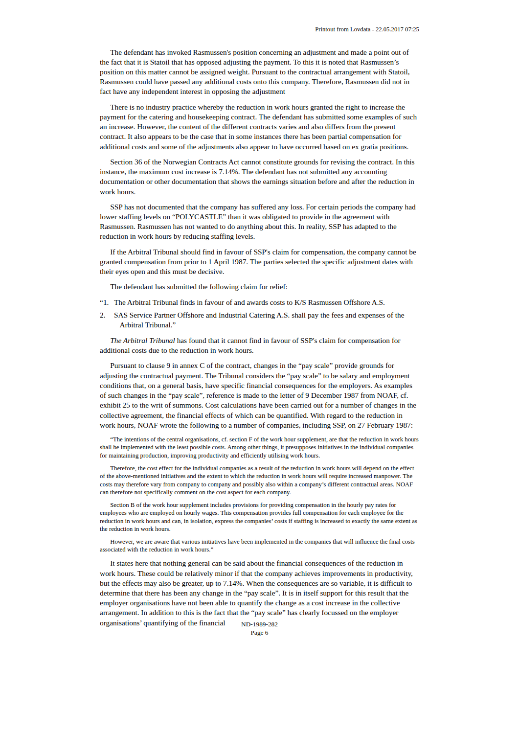Printout from Lovdata - 22.05.2017 07:25
The defendant has invoked Rasmussen's position concerning an adjustment and made a point out of the fact that it is Statoil that has opposed adjusting the payment. To this it is noted that Rasmussen’s position on this matter cannot be assigned weight. Pursuant to the contractual arrangement with Statoil, Rasmussen could have passed any additional costs onto this company. Therefore, Rasmussen did not in fact have any independent interest in opposing the adjustment
There is no industry practice whereby the reduction in work hours granted the right to increase the payment for the catering and housekeeping contract. The defendant has submitted some examples of such an increase. However, the content of the different contracts varies and also differs from the present contract. It also appears to be the case that in some instances there has been partial compensation for additional costs and some of the adjustments also appear to have occurred based on ex gratia positions.
Section 36 of the Norwegian Contracts Act cannot constitute grounds for revising the contract. In this instance, the maximum cost increase is 7.14%. The defendant has not submitted any accounting documentation or other documentation that shows the earnings situation before and after the reduction in work hours.
SSP has not documented that the company has suffered any loss. For certain periods the company had lower staffing levels on “POLYCASTLE” than it was obligated to provide in the agreement with Rasmussen. Rasmussen has not wanted to do anything about this. In reality, SSP has adapted to the reduction in work hours by reducing staffing levels.
If the Arbitral Tribunal should find in favour of SSP's claim for compensation, the company cannot be granted compensation from prior to 1 April 1987. The parties selected the specific adjustment dates with their eyes open and this must be decisive.
The defendant has submitted the following claim for relief:
“1. The Arbitral Tribunal finds in favour of and awards costs to K/S Rasmussen Offshore A.S.
2. SAS Service Partner Offshore and Industrial Catering A.S. shall pay the fees and expenses of the Arbitral Tribunal.”
The Arbitral Tribunal has found that it cannot find in favour of SSP's claim for compensation for additional costs due to the reduction in work hours.
Pursuant to clause 9 in annex C of the contract, changes in the “pay scale” provide grounds for adjusting the contractual payment. The Tribunal considers the “pay scale” to be salary and employment conditions that, on a general basis, have specific financial consequences for the employers. As examples of such changes in the “pay scale”, reference is made to the letter of 9 December 1987 from NOAF, cf. exhibit 25 to the writ of summons. Cost calculations have been carried out for a number of changes in the collective agreement, the financial effects of which can be quantified. With regard to the reduction in work hours, NOAF wrote the following to a number of companies, including SSP, on 27 February 1987:
“The intentions of the central organisations, cf. section F of the work hour supplement, are that the reduction in work hours shall be implemented with the least possible costs. Among other things, it presupposes initiatives in the individual companies for maintaining production, improving productivity and efficiently utilising work hours.
Therefore, the cost effect for the individual companies as a result of the reduction in work hours will depend on the effect of the above-mentioned initiatives and the extent to which the reduction in work hours will require increased manpower. The costs may therefore vary from company to company and possibly also within a company’s different contractual areas. NOAF can therefore not specifically comment on the cost aspect for each company.
Section B of the work hour supplement includes provisions for providing compensation in the hourly pay rates for employees who are employed on hourly wages. This compensation provides full compensation for each employee for the reduction in work hours and can, in isolation, express the companies’ costs if staffing is increased to exactly the same extent as the reduction in work hours.
However, we are aware that various initiatives have been implemented in the companies that will influence the final costs associated with the reduction in work hours.”
It states here that nothing general can be said about the financial consequences of the reduction in work hours. These could be relatively minor if that the company achieves improvements in productivity, but the effects may also be greater, up to 7.14%. When the consequences are so variable, it is difficult to determine that there has been any change in the “pay scale”. It is in itself support for this result that the employer organisations have not been able to quantify the change as a cost increase in the collective arrangement. In addition to this is the fact that the “pay scale” has clearly focussed on the employer organisations’ quantifying of the financial
ND-1989-282
Page 6